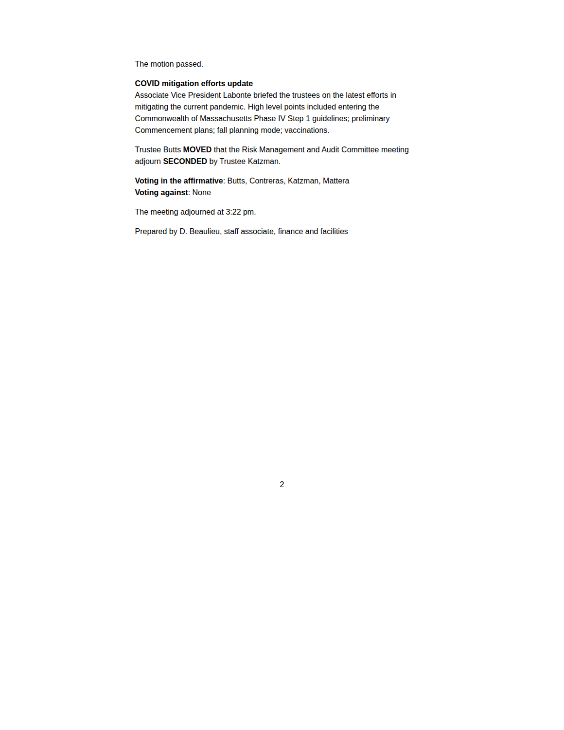The motion passed.
COVID mitigation efforts update
Associate Vice President Labonte briefed the trustees on the latest efforts in mitigating the current pandemic. High level points included entering the Commonwealth of Massachusetts Phase IV Step 1 guidelines; preliminary Commencement plans; fall planning mode; vaccinations.
Trustee Butts MOVED that the Risk Management and Audit Committee meeting adjourn SECONDED by Trustee Katzman.
Voting in the affirmative: Butts, Contreras, Katzman, Mattera
Voting against: None
The meeting adjourned at 3:22 pm.
Prepared by D. Beaulieu, staff associate, finance and facilities
2